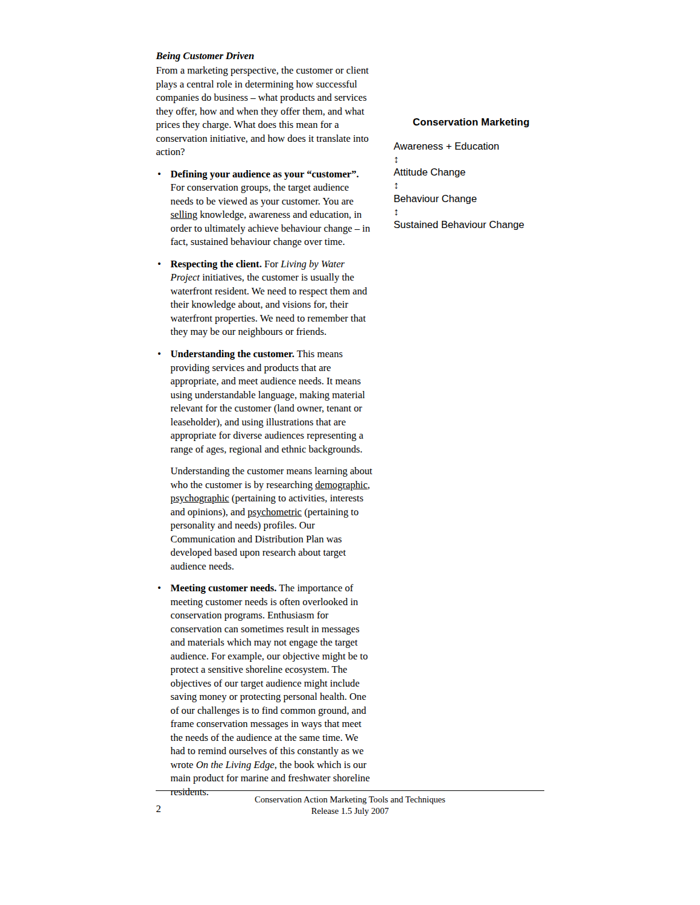Being Customer Driven
From a marketing perspective, the customer or client plays a central role in determining how successful companies do business – what products and services they offer, how and when they offer them, and what prices they charge. What does this mean for a conservation initiative, and how does it translate into action?
Defining your audience as your “customer”. For conservation groups, the target audience needs to be viewed as your customer. You are selling knowledge, awareness and education, in order to ultimately achieve behaviour change – in fact, sustained behaviour change over time.
Respecting the client. For Living by Water Project initiatives, the customer is usually the waterfront resident. We need to respect them and their knowledge about, and visions for, their waterfront properties. We need to remember that they may be our neighbours or friends.
Understanding the customer. This means providing services and products that are appropriate, and meet audience needs. It means using understandable language, making material relevant for the customer (land owner, tenant or leaseholder), and using illustrations that are appropriate for diverse audiences representing a range of ages, regional and ethnic backgrounds.
Understanding the customer means learning about who the customer is by researching demographic, psychographic (pertaining to activities, interests and opinions), and psychometric (pertaining to personality and needs) profiles. Our Communication and Distribution Plan was developed based upon research about target audience needs.
Meeting customer needs. The importance of meeting customer needs is often overlooked in conservation programs. Enthusiasm for conservation can sometimes result in messages and materials which may not engage the target audience. For example, our objective might be to protect a sensitive shoreline ecosystem. The objectives of our target audience might include saving money or protecting personal health. One of our challenges is to find common ground, and frame conservation messages in ways that meet the needs of the audience at the same time. We had to remind ourselves of this constantly as we wrote On the Living Edge, the book which is our main product for marine and freshwater shoreline residents.
Conservation Marketing
Awareness + Education
↕
Attitude Change
↕
Behaviour Change
↕
Sustained Behaviour Change
2
Conservation Action Marketing Tools and Techniques
Release 1.5 July 2007